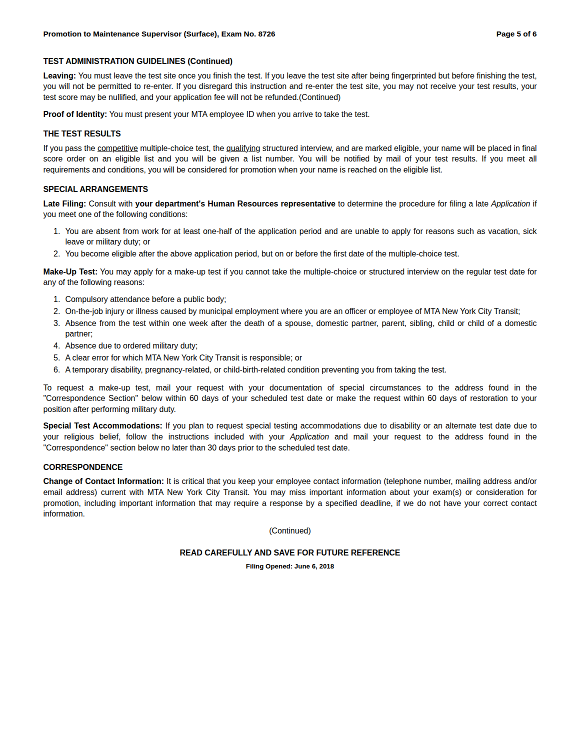Promotion to Maintenance Supervisor (Surface), Exam No. 8726 Page 5 of 6
TEST ADMINISTRATION GUIDELINES (Continued)
Leaving: You must leave the test site once you finish the test. If you leave the test site after being fingerprinted but before finishing the test, you will not be permitted to re-enter. If you disregard this instruction and re-enter the test site, you may not receive your test results, your test score may be nullified, and your application fee will not be refunded.(Continued)
Proof of Identity: You must present your MTA employee ID when you arrive to take the test.
THE TEST RESULTS
If you pass the competitive multiple-choice test, the qualifying structured interview, and are marked eligible, your name will be placed in final score order on an eligible list and you will be given a list number. You will be notified by mail of your test results. If you meet all requirements and conditions, you will be considered for promotion when your name is reached on the eligible list.
SPECIAL ARRANGEMENTS
Late Filing: Consult with your department's Human Resources representative to determine the procedure for filing a late Application if you meet one of the following conditions:
You are absent from work for at least one-half of the application period and are unable to apply for reasons such as vacation, sick leave or military duty; or
You become eligible after the above application period, but on or before the first date of the multiple-choice test.
Make-Up Test: You may apply for a make-up test if you cannot take the multiple-choice or structured interview on the regular test date for any of the following reasons:
Compulsory attendance before a public body;
On-the-job injury or illness caused by municipal employment where you are an officer or employee of MTA New York City Transit;
Absence from the test within one week after the death of a spouse, domestic partner, parent, sibling, child or child of a domestic partner;
Absence due to ordered military duty;
A clear error for which MTA New York City Transit is responsible; or
A temporary disability, pregnancy-related, or child-birth-related condition preventing you from taking the test.
To request a make-up test, mail your request with your documentation of special circumstances to the address found in the "Correspondence Section" below within 60 days of your scheduled test date or make the request within 60 days of restoration to your position after performing military duty.
Special Test Accommodations: If you plan to request special testing accommodations due to disability or an alternate test date due to your religious belief, follow the instructions included with your Application and mail your request to the address found in the "Correspondence" section below no later than 30 days prior to the scheduled test date.
CORRESPONDENCE
Change of Contact Information: It is critical that you keep your employee contact information (telephone number, mailing address and/or email address) current with MTA New York City Transit. You may miss important information about your exam(s) or consideration for promotion, including important information that may require a response by a specified deadline, if we do not have your correct contact information.
(Continued)
READ CAREFULLY AND SAVE FOR FUTURE REFERENCE
Filing Opened: June 6, 2018